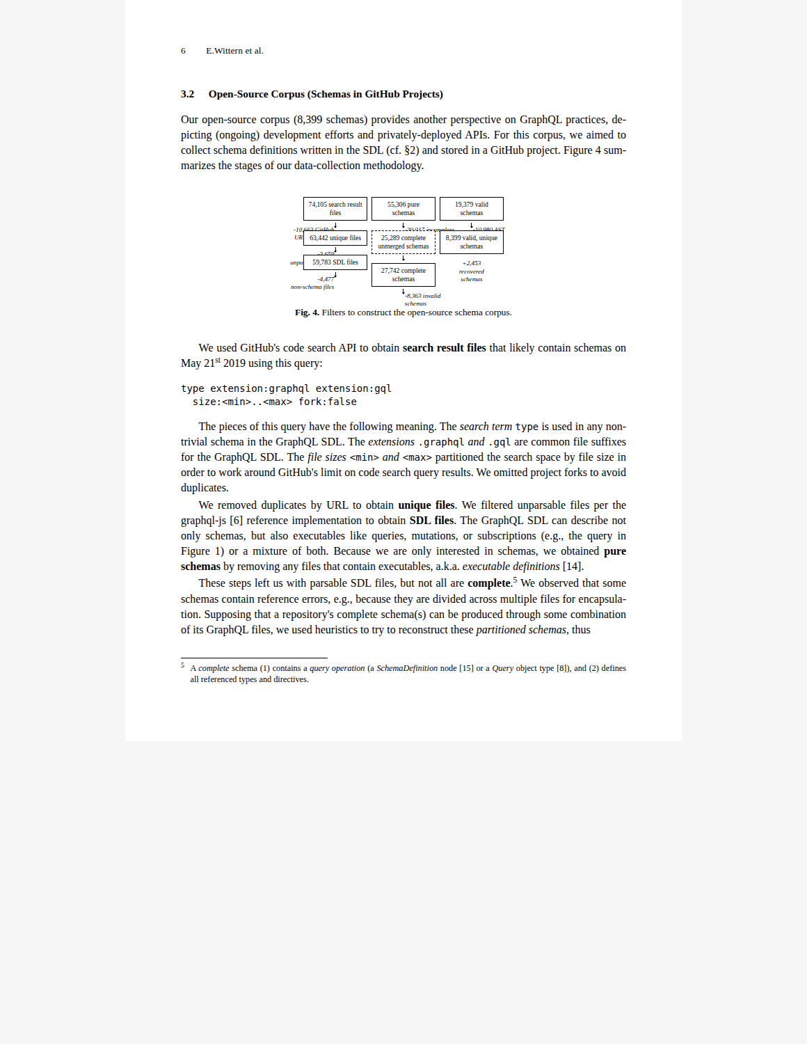6 E.Wittern et al.
3.2 Open-Source Corpus (Schemas in GitHub Projects)
Our open-source corpus (8,399 schemas) provides another perspective on GraphQL practices, depicting (ongoing) development efforts and privately-deployed APIs. For this corpus, we aimed to collect schema definitions written in the SDL (cf. §2) and stored in a GitHub project. Figure 4 summarizes the stages of our data-collection methodology.
74,105 search result
files
-10,663 GitHub
URL duplicates
63,442 unique files
-3,659
unparseable files
59,783 SDL files
-4,477
non-schema files
55,306 pure
schemas
-30,017 incomplete
schemas
25,289 complete
unmerged schemas
27,742 complete
schemas
-8,363 invalid
schemas
19,379 valid
schemas
-10,980 AST
duplicates
8,399 valid, unique
schemas
+2,453
recovered
schemas
Fig. 4. Filters to construct the open-source schema corpus.
We used GitHub's code search API to obtain search result files that likely contain schemas on May 21st 2019 using this query:
type extension:graphql extension:gql
  size:<min>..<max> fork:false
The pieces of this query have the following meaning. The search term type is used in any non-trivial schema in the GraphQL SDL. The extensions .graphql and .gql are common file suffixes for the GraphQL SDL. The file sizes <min> and <max> partitioned the search space by file size in order to work around GitHub's limit on code search query results. We omitted project forks to avoid duplicates.
We removed duplicates by URL to obtain unique files. We filtered unparsable files per the graphql-js [6] reference implementation to obtain SDL files. The GraphQL SDL can describe not only schemas, but also executables like queries, mutations, or subscriptions (e.g., the query in Figure 1) or a mixture of both. Because we are only interested in schemas, we obtained pure schemas by removing any files that contain executables, a.k.a. executable definitions [14].
These steps left us with parsable SDL files, but not all are complete.5 We observed that some schemas contain reference errors, e.g., because they are divided across multiple files for encapsulation. Supposing that a repository's complete schema(s) can be produced through some combination of its GraphQL files, we used heuristics to try to reconstruct these partitioned schemas, thus
5 A complete schema (1) contains a query operation (a SchemaDefinition node [15] or a Query object type [8]), and (2) defines all referenced types and directives.